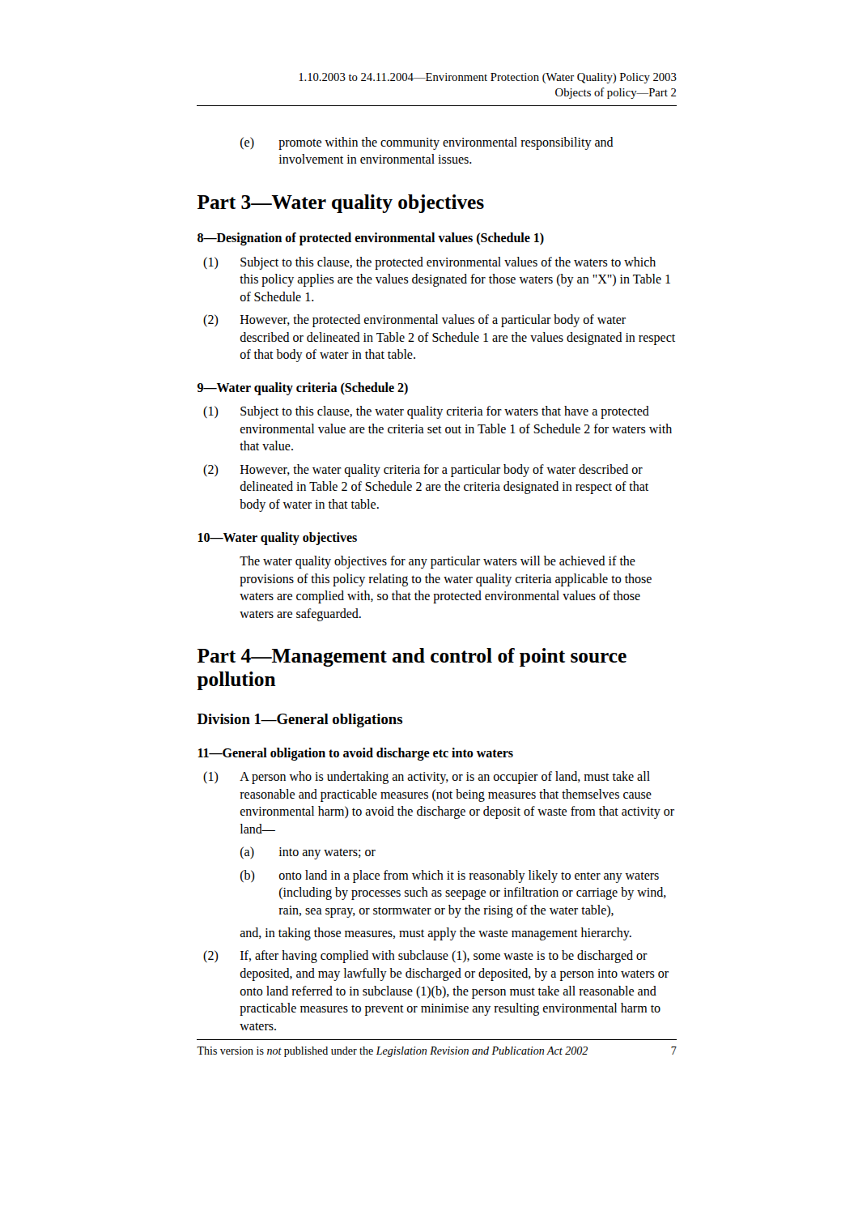1.10.2003 to 24.11.2004—Environment Protection (Water Quality) Policy 2003
Objects of policy—Part 2
(e) promote within the community environmental responsibility and involvement in environmental issues.
Part 3—Water quality objectives
8—Designation of protected environmental values (Schedule 1)
(1) Subject to this clause, the protected environmental values of the waters to which this policy applies are the values designated for those waters (by an "X") in Table 1 of Schedule 1.
(2) However, the protected environmental values of a particular body of water described or delineated in Table 2 of Schedule 1 are the values designated in respect of that body of water in that table.
9—Water quality criteria (Schedule 2)
(1) Subject to this clause, the water quality criteria for waters that have a protected environmental value are the criteria set out in Table 1 of Schedule 2 for waters with that value.
(2) However, the water quality criteria for a particular body of water described or delineated in Table 2 of Schedule 2 are the criteria designated in respect of that body of water in that table.
10—Water quality objectives
The water quality objectives for any particular waters will be achieved if the provisions of this policy relating to the water quality criteria applicable to those waters are complied with, so that the protected environmental values of those waters are safeguarded.
Part 4—Management and control of point source pollution
Division 1—General obligations
11—General obligation to avoid discharge etc into waters
(1) A person who is undertaking an activity, or is an occupier of land, must take all reasonable and practicable measures (not being measures that themselves cause environmental harm) to avoid the discharge or deposit of waste from that activity or land—
(a) into any waters; or
(b) onto land in a place from which it is reasonably likely to enter any waters (including by processes such as seepage or infiltration or carriage by wind, rain, sea spray, or stormwater or by the rising of the water table),
and, in taking those measures, must apply the waste management hierarchy.
(2) If, after having complied with subclause (1), some waste is to be discharged or deposited, and may lawfully be discharged or deposited, by a person into waters or onto land referred to in subclause (1)(b), the person must take all reasonable and practicable measures to prevent or minimise any resulting environmental harm to waters.
This version is not published under the Legislation Revision and Publication Act 2002
7